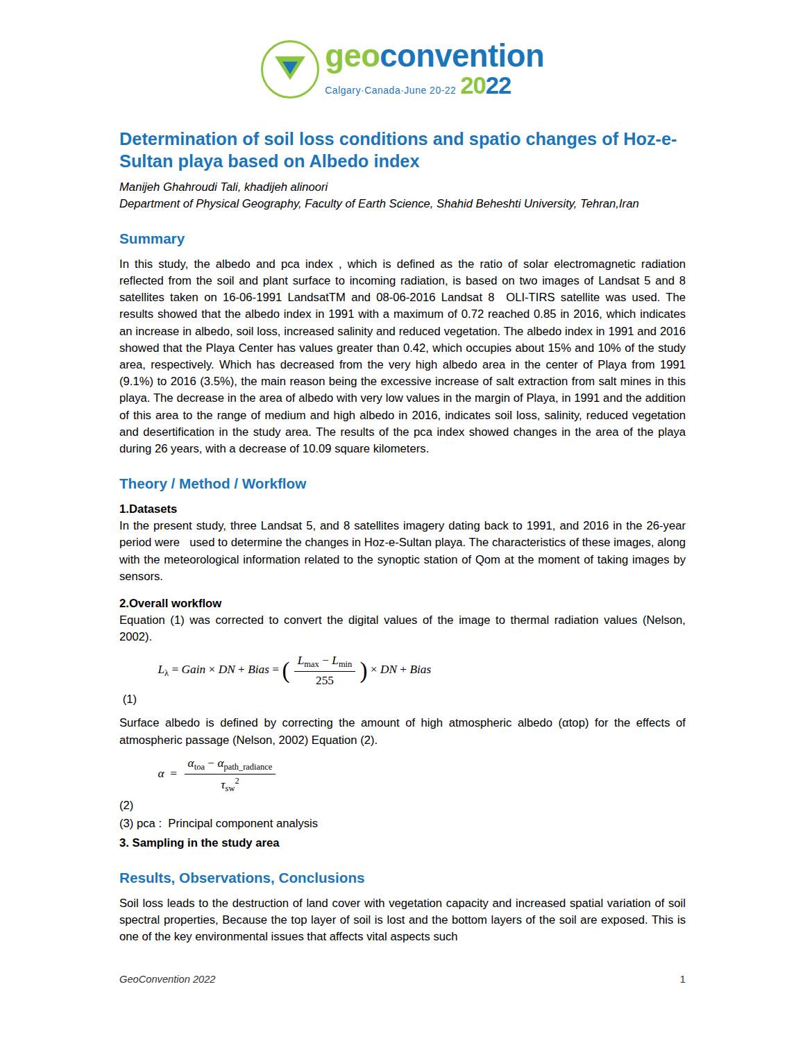geo convention
Calgary·Canada·June 20-22 2022
Determination of soil loss conditions and spatio changes of Hoz-e-Sultan playa based on Albedo index
Manijeh Ghahroudi Tali, khadijeh alinoori
Department of Physical Geography, Faculty of Earth Science, Shahid Beheshti University, Tehran,Iran
Summary
In this study, the albedo and pca index , which is defined as the ratio of solar electromagnetic radiation reflected from the soil and plant surface to incoming radiation, is based on two images of Landsat 5 and 8 satellites taken on 16-06-1991 LandsatTM and 08-06-2016 Landsat 8 OLI-TIRS satellite was used. The results showed that the albedo index in 1991 with a maximum of 0.72 reached 0.85 in 2016, which indicates an increase in albedo, soil loss, increased salinity and reduced vegetation. The albedo index in 1991 and 2016 showed that the Playa Center has values greater than 0.42, which occupies about 15% and 10% of the study area, respectively. Which has decreased from the very high albedo area in the center of Playa from 1991 (9.1%) to 2016 (3.5%), the main reason being the excessive increase of salt extraction from salt mines in this playa. The decrease in the area of albedo with very low values in the margin of Playa, in 1991 and the addition of this area to the range of medium and high albedo in 2016, indicates soil loss, salinity, reduced vegetation and desertification in the study area. The results of the pca index showed changes in the area of the playa during 26 years, with a decrease of 10.09 square kilometers.
Theory / Method / Workflow
1.Datasets
In the present study, three Landsat 5, and 8 satellites imagery dating back to 1991, and 2016 in the 26-year period were used to determine the changes in Hoz-e-Sultan playa. The characteristics of these images, along with the meteorological information related to the synoptic station of Qom at the moment of taking images by sensors.
2.Overall workflow
Equation (1) was corrected to convert the digital values of the image to thermal radiation values (Nelson, 2002).
Lλ = Gain × DN + Bias = ( Lmax − Lmin 255 ) × DN + Bias
(1)
Surface albedo is defined by correcting the amount of high atmospheric albedo (αtop) for the effects of atmospheric passage (Nelson, 2002) Equation (2).
α = αtoa − αpath_radiance τsw2
(2)
(3) pca : Principal component analysis
3. Sampling in the study area
Results, Observations, Conclusions
Soil loss leads to the destruction of land cover with vegetation capacity and increased spatial variation of soil spectral properties, Because the top layer of soil is lost and the bottom layers of the soil are exposed. This is one of the key environmental issues that affects vital aspects such
GeoConvention 2022 1